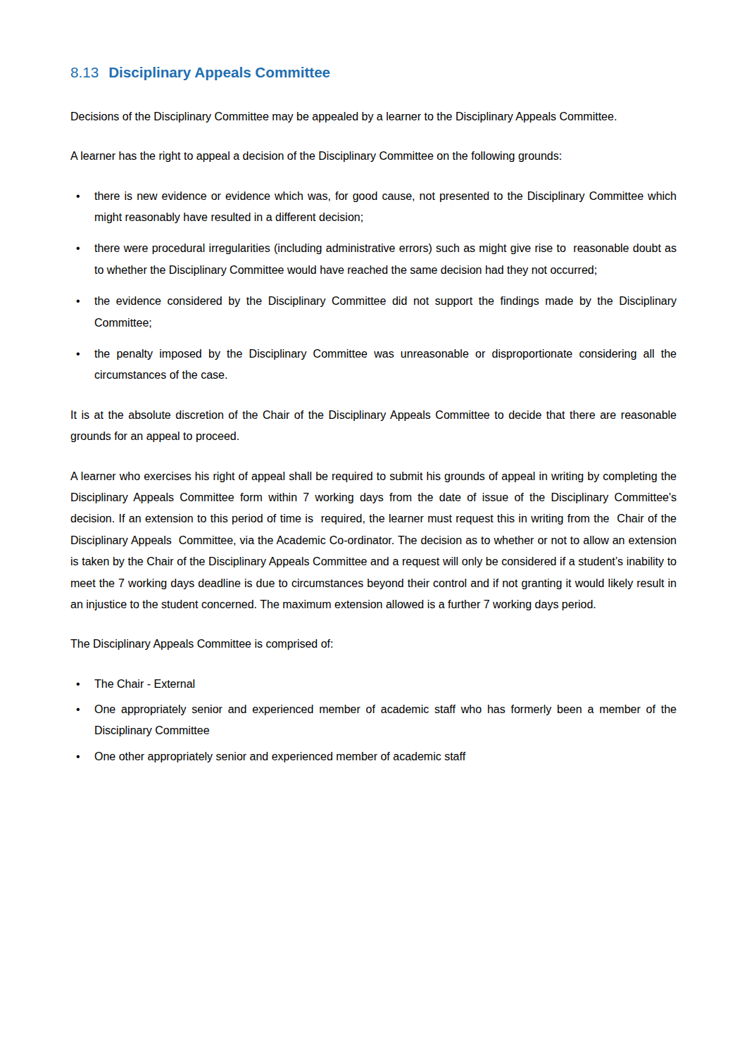8.13 Disciplinary Appeals Committee
Decisions of the Disciplinary Committee may be appealed by a learner to the Disciplinary Appeals Committee.
A learner has the right to appeal a decision of the Disciplinary Committee on the following grounds:
there is new evidence or evidence which was, for good cause, not presented to the Disciplinary Committee which might reasonably have resulted in a different decision;
there were procedural irregularities (including administrative errors) such as might give rise to reasonable doubt as to whether the Disciplinary Committee would have reached the same decision had they not occurred;
the evidence considered by the Disciplinary Committee did not support the findings made by the Disciplinary Committee;
the penalty imposed by the Disciplinary Committee was unreasonable or disproportionate considering all the circumstances of the case.
It is at the absolute discretion of the Chair of the Disciplinary Appeals Committee to decide that there are reasonable grounds for an appeal to proceed.
A learner who exercises his right of appeal shall be required to submit his grounds of appeal in writing by completing the Disciplinary Appeals Committee form within 7 working days from the date of issue of the Disciplinary Committee's decision. If an extension to this period of time is required, the learner must request this in writing from the Chair of the Disciplinary Appeals Committee, via the Academic Co-ordinator. The decision as to whether or not to allow an extension is taken by the Chair of the Disciplinary Appeals Committee and a request will only be considered if a student’s inability to meet the 7 working days deadline is due to circumstances beyond their control and if not granting it would likely result in an injustice to the student concerned. The maximum extension allowed is a further 7 working days period.
The Disciplinary Appeals Committee is comprised of:
The Chair - External
One appropriately senior and experienced member of academic staff who has formerly been a member of the Disciplinary Committee
One other appropriately senior and experienced member of academic staff